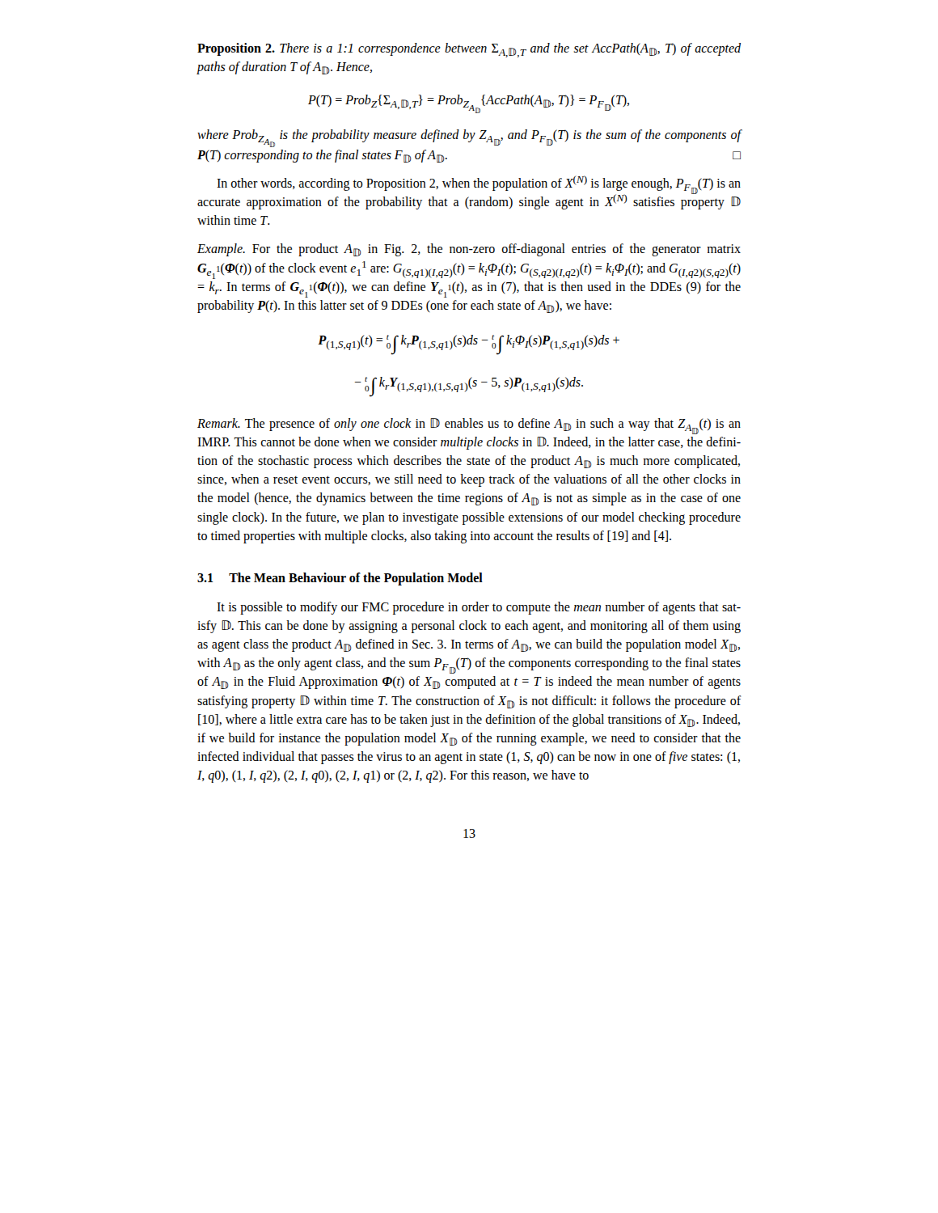Proposition 2. There is a 1:1 correspondence between ΣA,𝔻,T and the set AccPath(A𝔻, T) of accepted paths of duration T of A𝔻. Hence,
P(T) = ProbZ{ΣA,𝔻,T} = ProbZA𝔻{AccPath(A𝔻, T)} = PF𝔻(T),
where ProbZA𝔻 is the probability measure defined by ZA𝔻, and PF𝔻(T) is the sum of the components of P(T) corresponding to the final states F𝔻 of A𝔻. □
In other words, according to Proposition 2, when the population of X(N) is large enough, PF𝔻(T) is an accurate approximation of the probability that a (random) single agent in X(N) satisfies property 𝔻 within time T.
Example. For the product A𝔻 in Fig. 2, the non-zero off-diagonal entries of the generator matrix Ge11(Φ(t)) of the clock event e11 are: G(S,q1)(I,q2)(t) = kiΦI(t); G(S,q2)(I,q2)(t) = kiΦI(t); and G(I,q2)(S,q2)(t) = kr. In terms of Ge11(Φ(t)), we can define Ye11(t), as in (7), that is then used in the DDEs (9) for the probability P(t). In this latter set of 9 DDEs (one for each state of A𝔻), we have:
P(1,S,q1)(t) = t 0∫ kr P(1,S,q1)(s)ds − t 0∫ kiΦI(s)P(1,S,q1)(s)ds +
− t 0∫ kr Y(1,S,q1),(1,S,q1)(s − 5, s)P(1,S,q1)(s)ds.
Remark. The presence of only one clock in 𝔻 enables us to define A𝔻 in such a way that ZA𝔻(t) is an IMRP. This cannot be done when we consider multiple clocks in 𝔻. Indeed, in the latter case, the definition of the stochastic process which describes the state of the product A𝔻 is much more complicated, since, when a reset event occurs, we still need to keep track of the valuations of all the other clocks in the model (hence, the dynamics between the time regions of A𝔻 is not as simple as in the case of one single clock). In the future, we plan to investigate possible extensions of our model checking procedure to timed properties with multiple clocks, also taking into account the results of [19] and [4].
3.1 The Mean Behaviour of the Population Model
It is possible to modify our FMC procedure in order to compute the mean number of agents that satisfy 𝔻. This can be done by assigning a personal clock to each agent, and monitoring all of them using as agent class the product A𝔻 defined in Sec. 3. In terms of A𝔻, we can build the population model X𝔻, with A𝔻 as the only agent class, and the sum PF𝔻(T) of the components corresponding to the final states of A𝔻 in the Fluid Approximation Φ(t) of X𝔻 computed at t = T is indeed the mean number of agents satisfying property 𝔻 within time T. The construction of X𝔻 is not difficult: it follows the procedure of [10], where a little extra care has to be taken just in the definition of the global transitions of X𝔻. Indeed, if we build for instance the population model X𝔻 of the running example, we need to consider that the infected individual that passes the virus to an agent in state (1, S, q0) can be now in one of five states: (1, I, q0), (1, I, q2), (2, I, q0), (2, I, q1) or (2, I, q2). For this reason, we have to
13